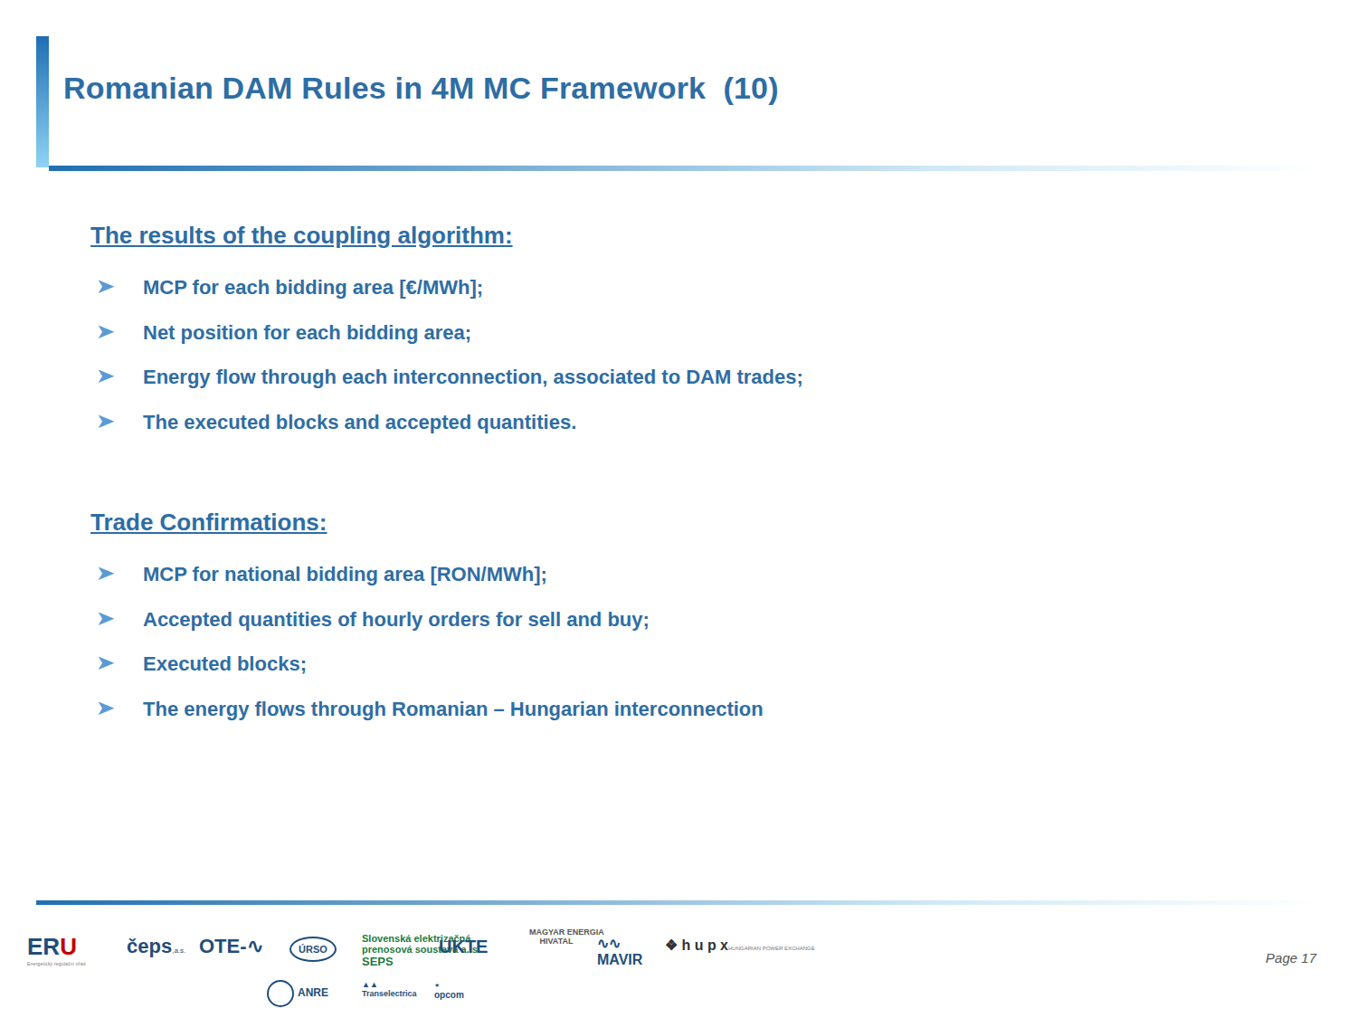Romanian DAM Rules in 4M MC Framework (10)
The results of the coupling algorithm:
MCP for each bidding area [€/MWh];
Net position for each bidding area;
Energy flow through each interconnection, associated to DAM trades;
The executed blocks and accepted quantities.
Trade Confirmations:
MCP for national bidding area [RON/MWh];
Accepted quantities of hourly orders for sell and buy;
Executed blocks;
The energy flows through Romanian – Hungarian interconnection
ERUEnergetický regulační úřad
čeps,a.s.
OTE-∿
ÚRSO
Slovenská elektrizačná
prenosová soustava a. s.
SEPS
UKTE
MAGYAR ENERGIA
HIVATAL
∿∿
MAVIR
❖ h u p xHUNGARIAN POWER EXCHANGE
ANRE
▲▲
Transelectrica
⋆
opcom
Page 17